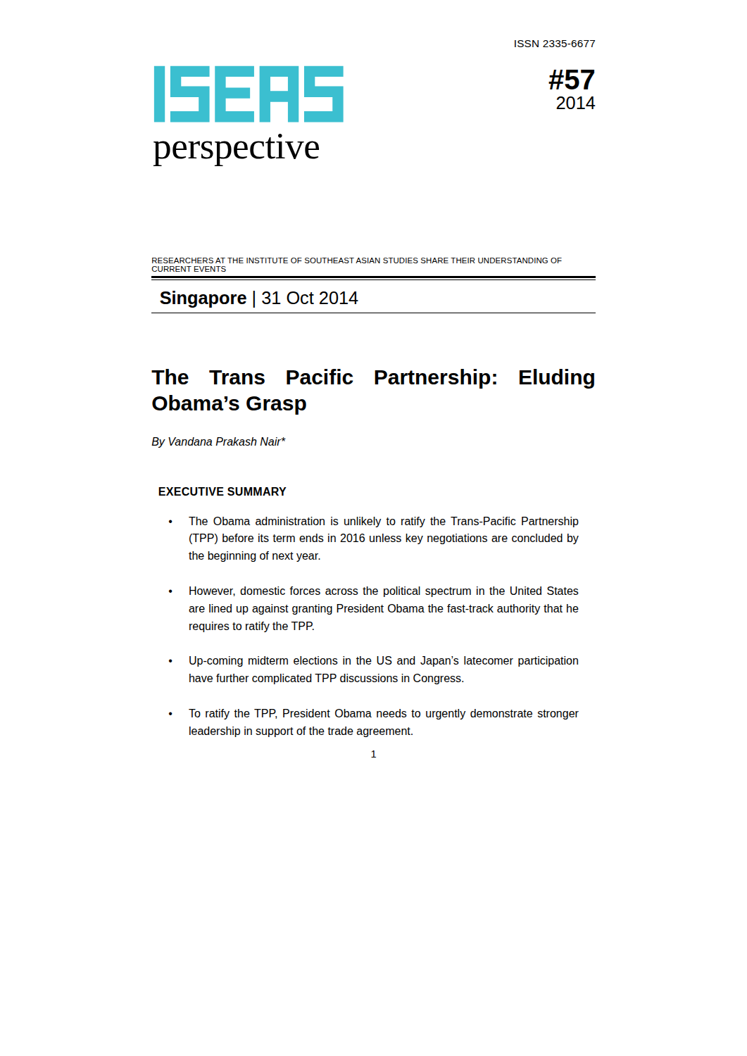ISSN 2335-6677
perspective
#57
2014
Researchers at the Institute of Southeast Asian Studies share their understanding of current events
Singapore | 31 Oct 2014
The Trans Pacific Partnership: Eluding Obama’s Grasp
By Vandana Prakash Nair*
EXECUTIVE SUMMARY
The Obama administration is unlikely to ratify the Trans-Pacific Partnership (TPP) before its term ends in 2016 unless key negotiations are concluded by the beginning of next year.
However, domestic forces across the political spectrum in the United States are lined up against granting President Obama the fast-track authority that he requires to ratify the TPP.
Up-coming midterm elections in the US and Japan’s latecomer participation have further complicated TPP discussions in Congress.
To ratify the TPP, President Obama needs to urgently demonstrate stronger leadership in support of the trade agreement.
1